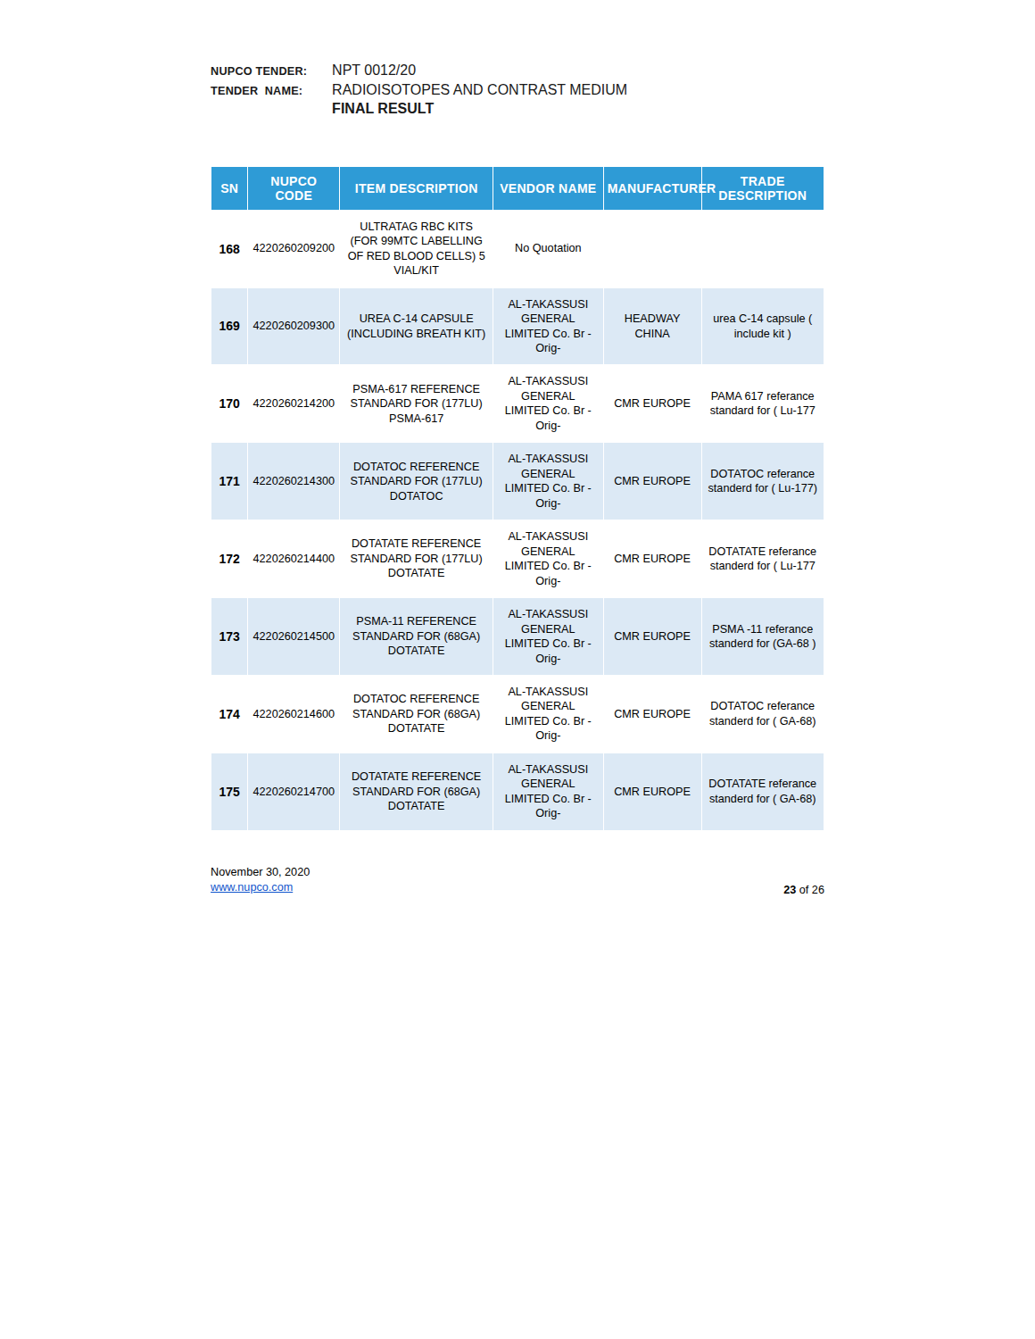NUPCO نـوبـكـو
NUPCO TENDER:
NPT 0012/20
TENDER NAME:
RADIOISOTOPES AND CONTRAST MEDIUM
FINAL RESULT
| SN | NUPCO CODE | ITEM DESCRIPTION | VENDOR NAME | MANUFACTURER | TRADE DESCRIPTION |
| --- | --- | --- | --- | --- | --- |
| 168 | 4220260209200 | ULTRATAG RBC KITS (FOR 99MTC LABELLING OF RED BLOOD CELLS) 5 VIAL/KIT | No Quotation | | |
| 169 | 4220260209300 | UREA C-14 CAPSULE (INCLUDING BREATH KIT) | AL-TAKASSUSI GENERAL LIMITED Co. Br -Orig- | HEADWAY CHINA | urea C-14 capsule ( include kit ) |
| 170 | 4220260214200 | PSMA-617 REFERENCE STANDARD FOR (177LU) PSMA-617 | AL-TAKASSUSI GENERAL LIMITED Co. Br -Orig- | CMR EUROPE | PAMA 617 referance standard for ( Lu-177 |
| 171 | 4220260214300 | DOTATOC REFERENCE STANDARD FOR (177LU) DOTATOC | AL-TAKASSUSI GENERAL LIMITED Co. Br -Orig- | CMR EUROPE | DOTATOC referance standerd for ( Lu-177) |
| 172 | 4220260214400 | DOTATATE REFERENCE STANDARD FOR (177LU) DOTATATE | AL-TAKASSUSI GENERAL LIMITED Co. Br -Orig- | CMR EUROPE | DOTATATE referance standerd for ( Lu-177 |
| 173 | 4220260214500 | PSMA-11 REFERENCE STANDARD FOR (68GA) DOTATATE | AL-TAKASSUSI GENERAL LIMITED Co. Br -Orig- | CMR EUROPE | PSMA -11 referance standerd for (GA-68 ) |
| 174 | 4220260214600 | DOTATOC REFERENCE STANDARD FOR (68GA) DOTATATE | AL-TAKASSUSI GENERAL LIMITED Co. Br -Orig- | CMR EUROPE | DOTATOC referance standerd for ( GA-68) |
| 175 | 4220260214700 | DOTATATE REFERENCE STANDARD FOR (68GA) DOTATATE | AL-TAKASSUSI GENERAL LIMITED Co. Br -Orig- | CMR EUROPE | DOTATATE referance standerd for ( GA-68) |
November 30, 2020
www.nupco.com
23 of 26